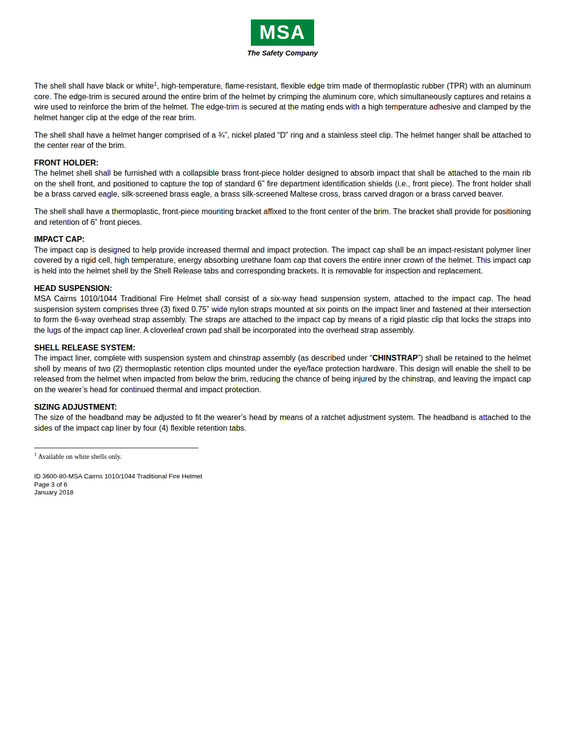MSA
The Safety Company
The shell shall have black or white1, high-temperature, flame-resistant, flexible edge trim made of thermoplastic rubber (TPR) with an aluminum core. The edge-trim is secured around the entire brim of the helmet by crimping the aluminum core, which simultaneously captures and retains a wire used to reinforce the brim of the helmet. The edge-trim is secured at the mating ends with a high temperature adhesive and clamped by the helmet hanger clip at the edge of the rear brim.
The shell shall have a helmet hanger comprised of a ¾”, nickel plated “D” ring and a stainless steel clip. The helmet hanger shall be attached to the center rear of the brim.
Front Holder:
The helmet shell shall be furnished with a collapsible brass front-piece holder designed to absorb impact that shall be attached to the main rib on the shell front, and positioned to capture the top of standard 6” fire department identification shields (i.e., front piece). The front holder shall be a brass carved eagle, silk-screened brass eagle, a brass silk-screened Maltese cross, brass carved dragon or a brass carved beaver.
The shell shall have a thermoplastic, front-piece mounting bracket affixed to the front center of the brim. The bracket shall provide for positioning and retention of 6” front pieces.
Impact Cap:
The impact cap is designed to help provide increased thermal and impact protection. The impact cap shall be an impact-resistant polymer liner covered by a rigid cell, high temperature, energy absorbing urethane foam cap that covers the entire inner crown of the helmet. This impact cap is held into the helmet shell by the Shell Release tabs and corresponding brackets. It is removable for inspection and replacement.
Head Suspension:
MSA Cairns 1010/1044 Traditional Fire Helmet shall consist of a six-way head suspension system, attached to the impact cap. The head suspension system comprises three (3) fixed 0.75” wide nylon straps mounted at six points on the impact liner and fastened at their intersection to form the 6-way overhead strap assembly. The straps are attached to the impact cap by means of a rigid plastic clip that locks the straps into the lugs of the impact cap liner. A cloverleaf crown pad shall be incorporated into the overhead strap assembly.
Shell Release System:
The impact liner, complete with suspension system and chinstrap assembly (as described under “CHINSTRAP”) shall be retained to the helmet shell by means of two (2) thermoplastic retention clips mounted under the eye/face protection hardware. This design will enable the shell to be released from the helmet when impacted from below the brim, reducing the chance of being injured by the chinstrap, and leaving the impact cap on the wearer’s head for continued thermal and impact protection.
Sizing Adjustment:
The size of the headband may be adjusted to fit the wearer’s head by means of a ratchet adjustment system. The headband is attached to the sides of the impact cap liner by four (4) flexible retention tabs.
1 Available on white shells only.
ID 3600-80-MSA Cairns 1010/1044 Traditional Fire Helmet
Page 3 of 6
January 2018